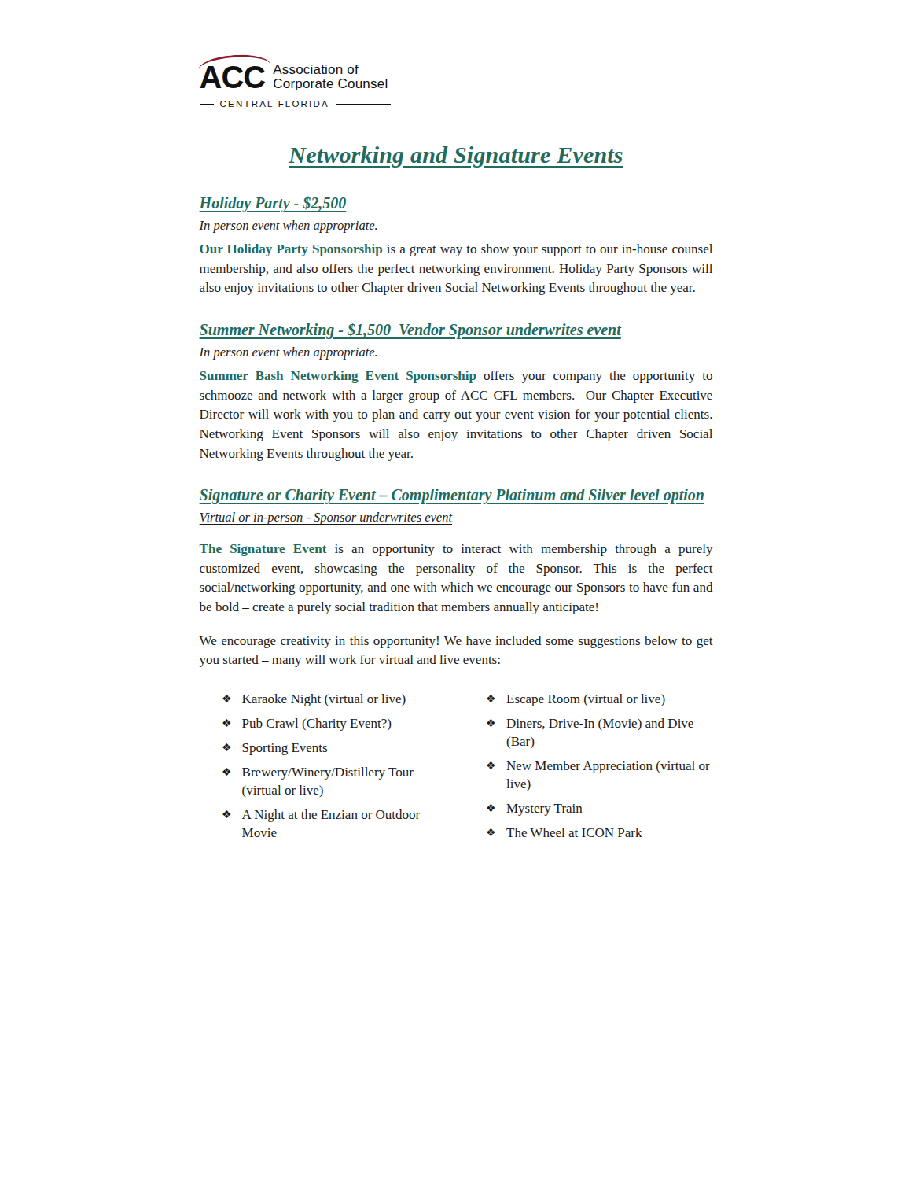ACC
Association of Corporate Counsel
CENTRAL FLORIDA
Networking and Signature Events
Holiday Party - $2,500
In person event when appropriate.
Our Holiday Party Sponsorship is a great way to show your support to our in-house counsel membership, and also offers the perfect networking environment. Holiday Party Sponsors will also enjoy invitations to other Chapter driven Social Networking Events throughout the year.
Summer Networking - $1,500 Vendor Sponsor underwrites event
In person event when appropriate.
Summer Bash Networking Event Sponsorship offers your company the opportunity to schmooze and network with a larger group of ACC CFL members. Our Chapter Executive Director will work with you to plan and carry out your event vision for your potential clients. Networking Event Sponsors will also enjoy invitations to other Chapter driven Social Networking Events throughout the year.
Signature or Charity Event – Complimentary Platinum and Silver level option
Virtual or in-person - Sponsor underwrites event
The Signature Event is an opportunity to interact with membership through a purely customized event, showcasing the personality of the Sponsor. This is the perfect social/networking opportunity, and one with which we encourage our Sponsors to have fun and be bold – create a purely social tradition that members annually anticipate!
We encourage creativity in this opportunity! We have included some suggestions below to get you started – many will work for virtual and live events:
Karaoke Night (virtual or live)
Pub Crawl (Charity Event?)
Sporting Events
Brewery/Winery/Distillery Tour (virtual or live)
A Night at the Enzian or Outdoor Movie
Escape Room (virtual or live)
Diners, Drive-In (Movie) and Dive (Bar)
New Member Appreciation (virtual or live)
Mystery Train
The Wheel at ICON Park